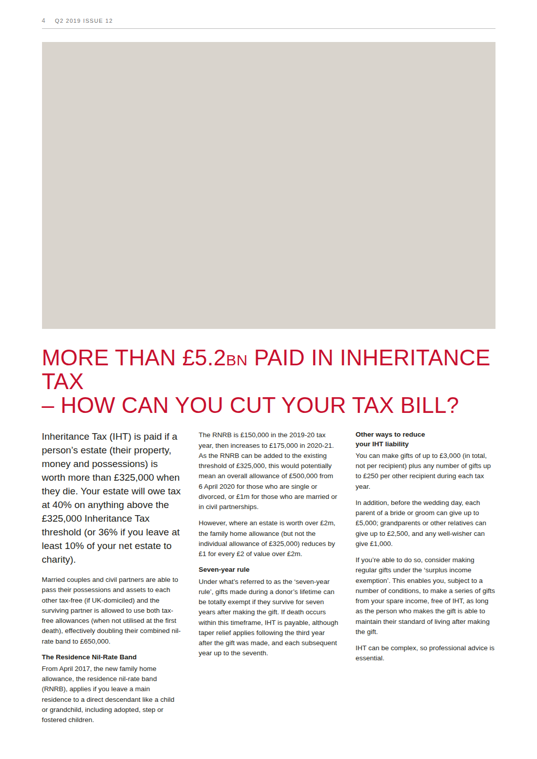4 Q2 2019 ISSUE 12
MORE THAN £5.2BN PAID IN INHERITANCE TAX
– HOW CAN YOU CUT YOUR TAX BILL?
Inheritance Tax (IHT) is paid if a person’s estate (their property, money and possessions) is worth more than £325,000 when they die. Your estate will owe tax at 40% on anything above the £325,000 Inheritance Tax threshold (or 36% if you leave at least 10% of your net estate to charity).
Married couples and civil partners are able to pass their possessions and assets to each other tax-free (if UK-domiciled) and the surviving partner is allowed to use both tax-free allowances (when not utilised at the first death), effectively doubling their combined nil-rate band to £650,000.
The Residence Nil-Rate Band
From April 2017, the new family home allowance, the residence nil-rate band (RNRB), applies if you leave a main residence to a direct descendant like a child or grandchild, including adopted, step or fostered children.
The RNRB is £150,000 in the 2019-20 tax year, then increases to £175,000 in 2020-21. As the RNRB can be added to the existing threshold of £325,000, this would potentially mean an overall allowance of £500,000 from 6 April 2020 for those who are single or divorced, or £1m for those who are married or in civil partnerships.
However, where an estate is worth over £2m, the family home allowance (but not the individual allowance of £325,000) reduces by £1 for every £2 of value over £2m.
Seven-year rule
Under what’s referred to as the ‘seven-year rule’, gifts made during a donor’s lifetime can be totally exempt if they survive for seven years after making the gift. If death occurs within this timeframe, IHT is payable, although taper relief applies following the third year after the gift was made, and each subsequent year up to the seventh.
Other ways to reduce
your IHT liability
You can make gifts of up to £3,000 (in total, not per recipient) plus any number of gifts up to £250 per other recipient during each tax year.
In addition, before the wedding day, each parent of a bride or groom can give up to £5,000; grandparents or other relatives can give up to £2,500, and any well-wisher can give £1,000.
If you’re able to do so, consider making regular gifts under the ‘surplus income exemption’. This enables you, subject to a number of conditions, to make a series of gifts from your spare income, free of IHT, as long as the person who makes the gift is able to maintain their standard of living after making the gift.
IHT can be complex, so professional advice is essential.